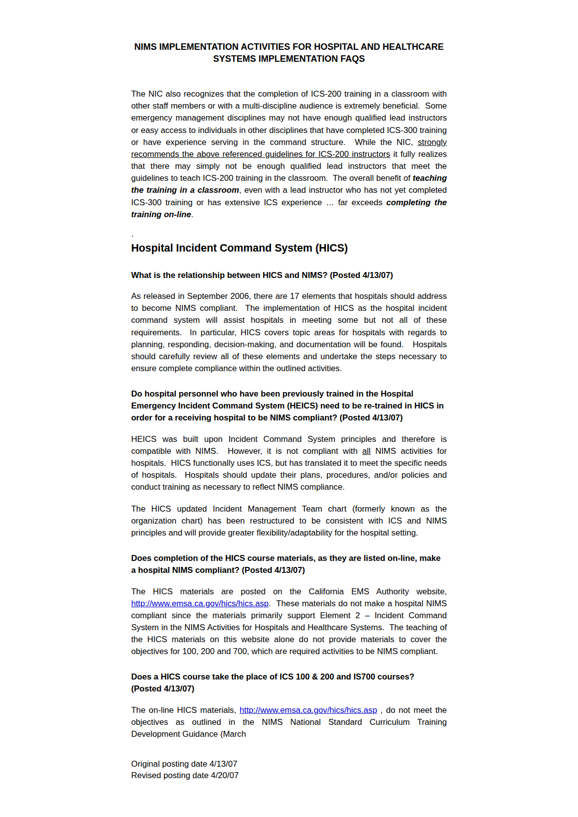NIMS IMPLEMENTATION ACTIVITIES FOR HOSPITAL AND HEALTHCARE
SYSTEMS IMPLEMENTATION FAQS
The NIC also recognizes that the completion of ICS-200 training in a classroom with other staff members or with a multi-discipline audience is extremely beneficial. Some emergency management disciplines may not have enough qualified lead instructors or easy access to individuals in other disciplines that have completed ICS-300 training or have experience serving in the command structure. While the NIC, strongly recommends the above referenced guidelines for ICS-200 instructors it fully realizes that there may simply not be enough qualified lead instructors that meet the guidelines to teach ICS-200 training in the classroom. The overall benefit of teaching the training in a classroom, even with a lead instructor who has not yet completed ICS-300 training or has extensive ICS experience … far exceeds completing the training on-line.
.
Hospital Incident Command System (HICS)
What is the relationship between HICS and NIMS? (Posted 4/13/07)
As released in September 2006, there are 17 elements that hospitals should address to become NIMS compliant. The implementation of HICS as the hospital incident command system will assist hospitals in meeting some but not all of these requirements. In particular, HICS covers topic areas for hospitals with regards to planning, responding, decision-making, and documentation will be found. Hospitals should carefully review all of these elements and undertake the steps necessary to ensure complete compliance within the outlined activities.
Do hospital personnel who have been previously trained in the Hospital Emergency Incident Command System (HEICS) need to be re-trained in HICS in order for a receiving hospital to be NIMS compliant? (Posted 4/13/07)
HEICS was built upon Incident Command System principles and therefore is compatible with NIMS. However, it is not compliant with all NIMS activities for hospitals. HICS functionally uses ICS, but has translated it to meet the specific needs of hospitals. Hospitals should update their plans, procedures, and/or policies and conduct training as necessary to reflect NIMS compliance.
The HICS updated Incident Management Team chart (formerly known as the organization chart) has been restructured to be consistent with ICS and NIMS principles and will provide greater flexibility/adaptability for the hospital setting.
Does completion of the HICS course materials, as they are listed on-line, make a hospital NIMS compliant? (Posted 4/13/07)
The HICS materials are posted on the California EMS Authority website, http://www.emsa.ca.gov/hics/hics.asp. These materials do not make a hospital NIMS compliant since the materials primarily support Element 2 – Incident Command System in the NIMS Activities for Hospitals and Healthcare Systems. The teaching of the HICS materials on this website alone do not provide materials to cover the objectives for 100, 200 and 700, which are required activities to be NIMS compliant.
Does a HICS course take the place of ICS 100 & 200 and IS700 courses? (Posted 4/13/07)
The on-line HICS materials, http://www.emsa.ca.gov/hics/hics.asp , do not meet the objectives as outlined in the NIMS National Standard Curriculum Training Development Guidance (March
Original posting date 4/13/07
Revised posting date 4/20/07